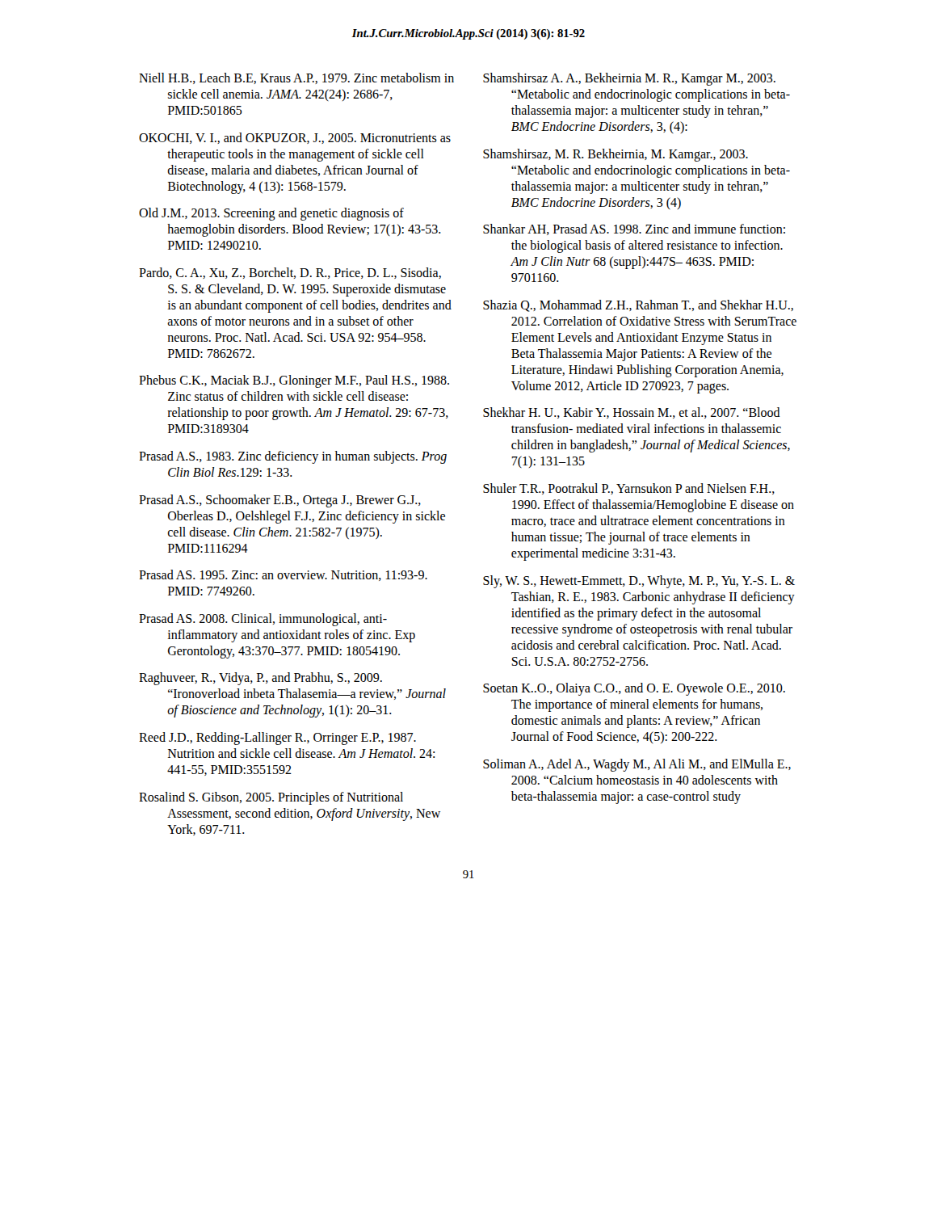Int.J.Curr.Microbiol.App.Sci (2014) 3(6): 81-92
Niell H.B., Leach B.E, Kraus A.P., 1979. Zinc metabolism in sickle cell anemia. JAMA. 242(24): 2686-7, PMID:501865
OKOCHI, V. I., and OKPUZOR, J., 2005. Micronutrients as therapeutic tools in the management of sickle cell disease, malaria and diabetes, African Journal of Biotechnology, 4 (13): 1568-1579.
Old J.M., 2013. Screening and genetic diagnosis of haemoglobin disorders. Blood Review; 17(1): 43-53. PMID: 12490210.
Pardo, C. A., Xu, Z., Borchelt, D. R., Price, D. L., Sisodia, S. S. & Cleveland, D. W. 1995. Superoxide dismutase is an abundant component of cell bodies, dendrites and axons of motor neurons and in a subset of other neurons. Proc. Natl. Acad. Sci. USA 92: 954–958. PMID: 7862672.
Phebus C.K., Maciak B.J., Gloninger M.F., Paul H.S., 1988. Zinc status of children with sickle cell disease: relationship to poor growth. Am J Hematol. 29: 67-73, PMID:3189304
Prasad A.S., 1983. Zinc deficiency in human subjects. Prog Clin Biol Res.129: 1-33.
Prasad A.S., Schoomaker E.B., Ortega J., Brewer G.J., Oberleas D., Oelshlegel F.J., Zinc deficiency in sickle cell disease. Clin Chem. 21:582-7 (1975). PMID:1116294
Prasad AS. 1995. Zinc: an overview. Nutrition, 11:93-9. PMID: 7749260.
Prasad AS. 2008. Clinical, immunological, anti-inflammatory and antioxidant roles of zinc. Exp Gerontology, 43:370–377. PMID: 18054190.
Raghuveer, R., Vidya, P., and Prabhu, S., 2009. “Ironoverload inbeta Thalasemia—a review,” Journal of Bioscience and Technology, 1(1): 20–31.
Reed J.D., Redding-Lallinger R., Orringer E.P., 1987. Nutrition and sickle cell disease. Am J Hematol. 24: 441-55, PMID:3551592
Rosalind S. Gibson, 2005. Principles of Nutritional Assessment, second edition, Oxford University, New York, 697-711.
Shamshirsaz A. A., Bekheirnia M. R., Kamgar M., 2003. “Metabolic and endocrinologic complications in beta-thalassemia major: a multicenter study in tehran,” BMC Endocrine Disorders, 3, (4):
Shamshirsaz, M. R. Bekheirnia, M. Kamgar., 2003. “Metabolic and endocrinologic complications in beta-thalassemia major: a multicenter study in tehran,” BMC Endocrine Disorders, 3 (4)
Shankar AH, Prasad AS. 1998. Zinc and immune function: the biological basis of altered resistance to infection. Am J Clin Nutr 68 (suppl):447S– 463S. PMID: 9701160.
Shazia Q., Mohammad Z.H., Rahman T., and Shekhar H.U., 2012. Correlation of Oxidative Stress with SerumTrace Element Levels and Antioxidant Enzyme Status in Beta Thalassemia Major Patients: A Review of the Literature, Hindawi Publishing Corporation Anemia, Volume 2012, Article ID 270923, 7 pages.
Shekhar H. U., Kabir Y., Hossain M., et al., 2007. “Blood transfusion- mediated viral infections in thalassemic children in bangladesh,” Journal of Medical Sciences, 7(1): 131–135
Shuler T.R., Pootrakul P., Yarnsukon P and Nielsen F.H., 1990. Effect of thalassemia/Hemoglobine E disease on macro, trace and ultratrace element concentrations in human tissue; The journal of trace elements in experimental medicine 3:31-43.
Sly, W. S., Hewett-Emmett, D., Whyte, M. P., Yu, Y.-S. L. & Tashian, R. E., 1983. Carbonic anhydrase II deficiency identified as the primary defect in the autosomal recessive syndrome of osteopetrosis with renal tubular acidosis and cerebral calcification. Proc. Natl. Acad. Sci. U.S.A. 80:2752-2756.
Soetan K..O., Olaiya C.O., and O. E. Oyewole O.E., 2010. The importance of mineral elements for humans, domestic animals and plants: A review,” African Journal of Food Science, 4(5): 200-222.
Soliman A., Adel A., Wagdy M., Al Ali M., and ElMulla E., 2008. “Calcium homeostasis in 40 adolescents with beta-thalassemia major: a case-control study
91